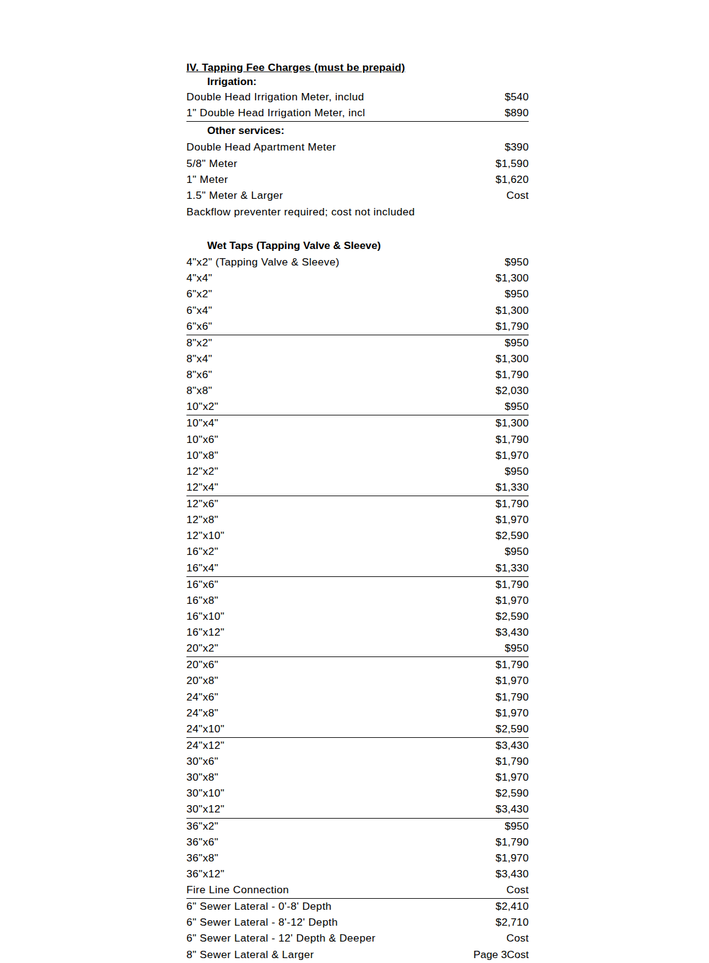IV. Tapping Fee Charges (must be prepaid)
Irrigation:
| Double Head Irrigation Meter, includ | $540 |
| 1" Double Head Irrigation Meter, incl | $890 |
| Other services: |
| Double Head Apartment Meter | $390 |
| 5/8" Meter | $1,590 |
| 1" Meter | $1,620 |
| 1.5" Meter & Larger | Cost |
| Backflow preventer required; cost not included |
| Wet Taps (Tapping Valve & Sleeve) |
| 4"x2" (Tapping Valve & Sleeve) | $950 |
| 4"x4" | $1,300 |
| 6"x2" | $950 |
| 6"x4" | $1,300 |
| 6"x6" | $1,790 |
| 8"x2" | $950 |
| 8"x4" | $1,300 |
| 8"x6" | $1,790 |
| 8"x8" | $2,030 |
| 10"x2" | $950 |
| 10"x4" | $1,300 |
| 10"x6" | $1,790 |
| 10"x8" | $1,970 |
| 12"x2" | $950 |
| 12"x4" | $1,330 |
| 12"x6" | $1,790 |
| 12"x8" | $1,970 |
| 12"x10" | $2,590 |
| 16"x2" | $950 |
| 16"x4" | $1,330 |
| 16"x6" | $1,790 |
| 16"x8" | $1,970 |
| 16"x10" | $2,590 |
| 16"x12" | $3,430 |
| 20"x2" | $950 |
| 20"x6" | $1,790 |
| 20"x8" | $1,970 |
| 24"x6" | $1,790 |
| 24"x8" | $1,970 |
| 24"x10" | $2,590 |
| 24"x12" | $3,430 |
| 30"x6" | $1,790 |
| 30"x8" | $1,970 |
| 30"x10" | $2,590 |
| 30"x12" | $3,430 |
| 36"x2" | $950 |
| 36"x6" | $1,790 |
| 36"x8" | $1,970 |
| 36"x12" | $3,430 |
| Fire Line Connection | Cost |
| 6" Sewer Lateral - 0'-8' Depth | $2,410 |
| 6" Sewer Lateral - 8'-12' Depth | $2,710 |
| 6" Sewer Lateral - 12' Depth & Deeper | Cost |
| 8" Sewer Lateral & Larger | Page 3 Cost |